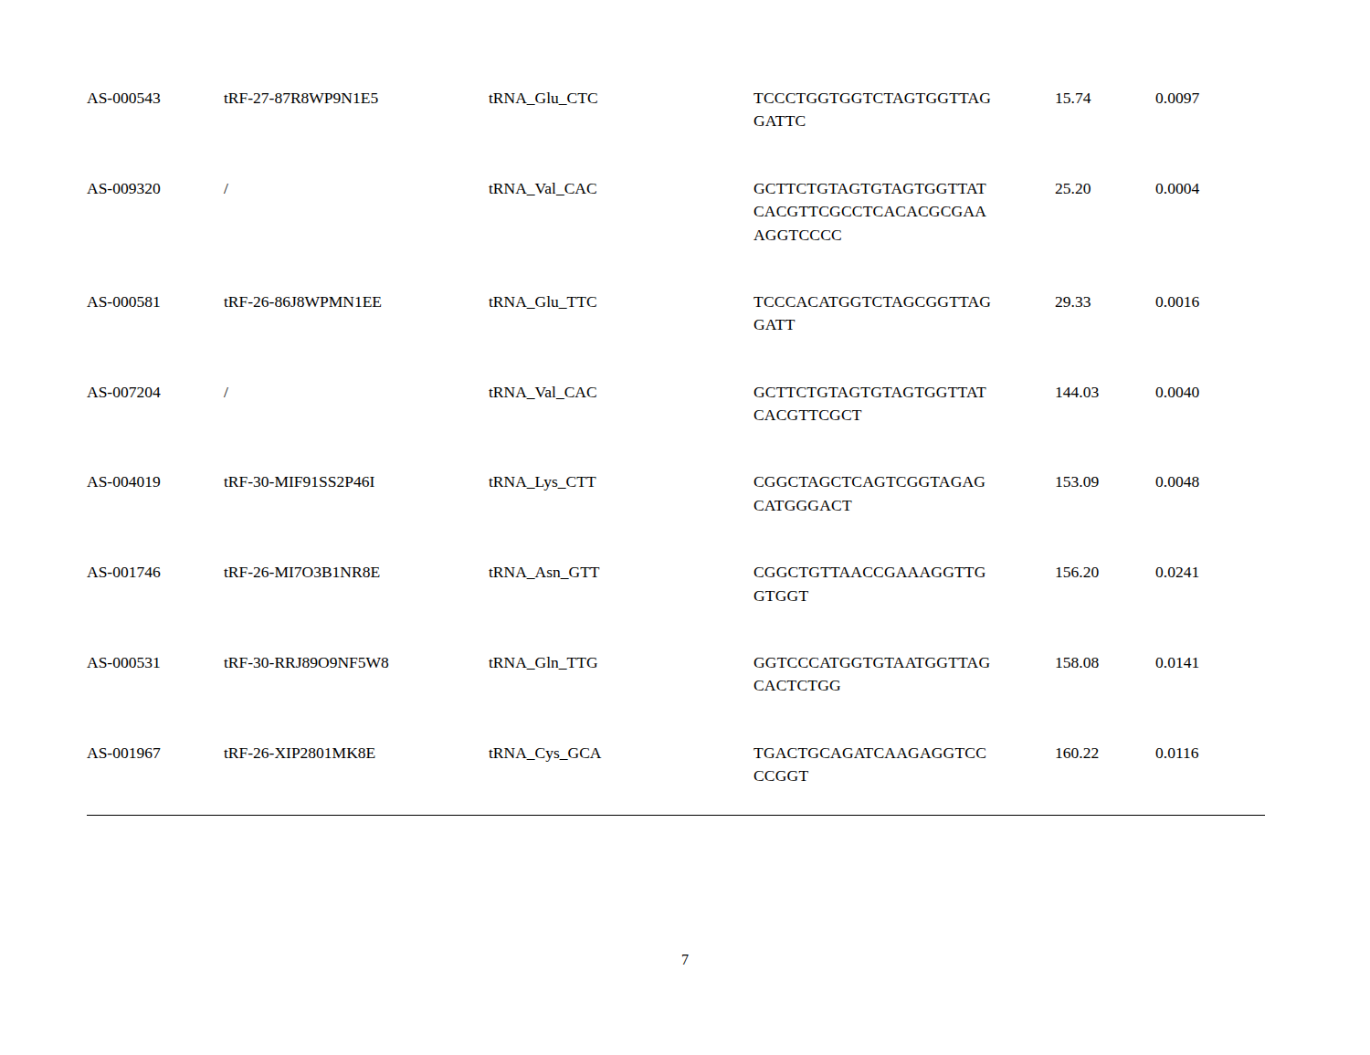| AS-000543 | tRF-27-87R8WP9N1E5 | tRNA_Glu_CTC | TCCCTGGTGGTCTAGTGGTTAG GATTC | 15.74 | 0.0097 |
| AS-009320 | / | tRNA_Val_CAC | GCTTCTGTAGTGTAGTGGTTAT CACGTTCGCCTCACACGCGAA AGGTCCCC | 25.20 | 0.0004 |
| AS-000581 | tRF-26-86J8WPMN1EE | tRNA_Glu_TTC | TCCCACATGGTCTAGCGGTTAG GATT | 29.33 | 0.0016 |
| AS-007204 | / | tRNA_Val_CAC | GCTTCTGTAGTGTAGTGGTTAT CACGTTCGCT | 144.03 | 0.0040 |
| AS-004019 | tRF-30-MIF91SS2P46I | tRNA_Lys_CTT | CGGCTAGCTCAGTCGGTAGAG CATGGGACT | 153.09 | 0.0048 |
| AS-001746 | tRF-26-MI7O3B1NR8E | tRNA_Asn_GTT | CGGCTGTTAACCGAAAGGTTG GTGGT | 156.20 | 0.0241 |
| AS-000531 | tRF-30-RRJ89O9NF5W8 | tRNA_Gln_TTG | GGTCCCATGGTGTAATGGTTAG CACTCTGG | 158.08 | 0.0141 |
| AS-001967 | tRF-26-XIP2801MK8E | tRNA_Cys_GCA | TGACTGCAGATCAAGAGGTCC CCGGT | 160.22 | 0.0116 |
7